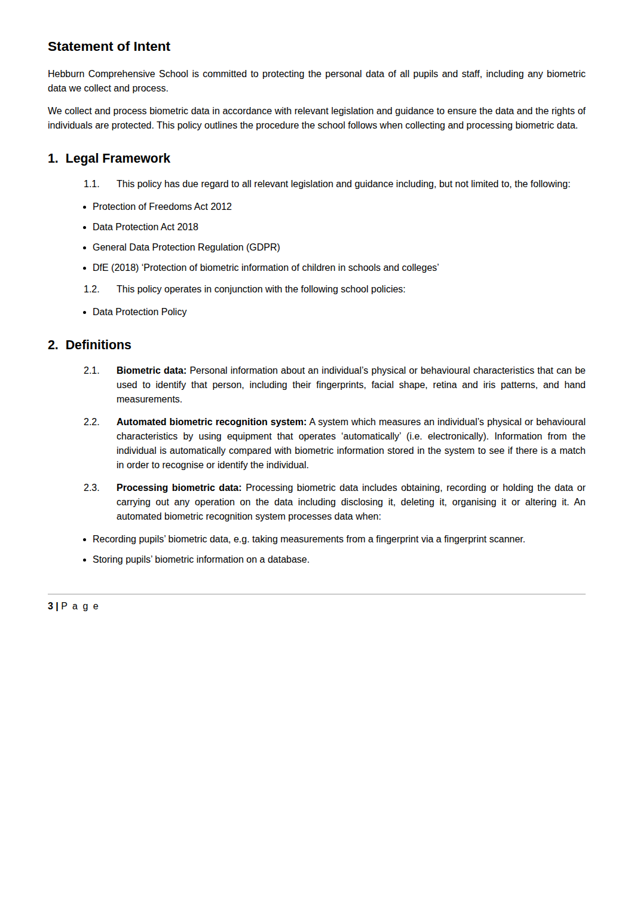Statement of Intent
Hebburn Comprehensive School is committed to protecting the personal data of all pupils and staff, including any biometric data we collect and process.
We collect and process biometric data in accordance with relevant legislation and guidance to ensure the data and the rights of individuals are protected. This policy outlines the procedure the school follows when collecting and processing biometric data.
1. Legal Framework
1.1.
This policy has due regard to all relevant legislation and guidance including, but not limited to, the following:
Protection of Freedoms Act 2012
Data Protection Act 2018
General Data Protection Regulation (GDPR)
DfE (2018) ‘Protection of biometric information of children in schools and colleges’
1.2.
This policy operates in conjunction with the following school policies:
Data Protection Policy
2. Definitions
2.1.
Biometric data: Personal information about an individual’s physical or behavioural characteristics that can be used to identify that person, including their fingerprints, facial shape, retina and iris patterns, and hand measurements.
2.2.
Automated biometric recognition system: A system which measures an individual’s physical or behavioural characteristics by using equipment that operates ‘automatically’ (i.e. electronically). Information from the individual is automatically compared with biometric information stored in the system to see if there is a match in order to recognise or identify the individual.
2.3.
Processing biometric data: Processing biometric data includes obtaining, recording or holding the data or carrying out any operation on the data including disclosing it, deleting it, organising it or altering it. An automated biometric recognition system processes data when:
Recording pupils’ biometric data, e.g. taking measurements from a fingerprint via a fingerprint scanner.
Storing pupils’ biometric information on a database.
3 | P a g e